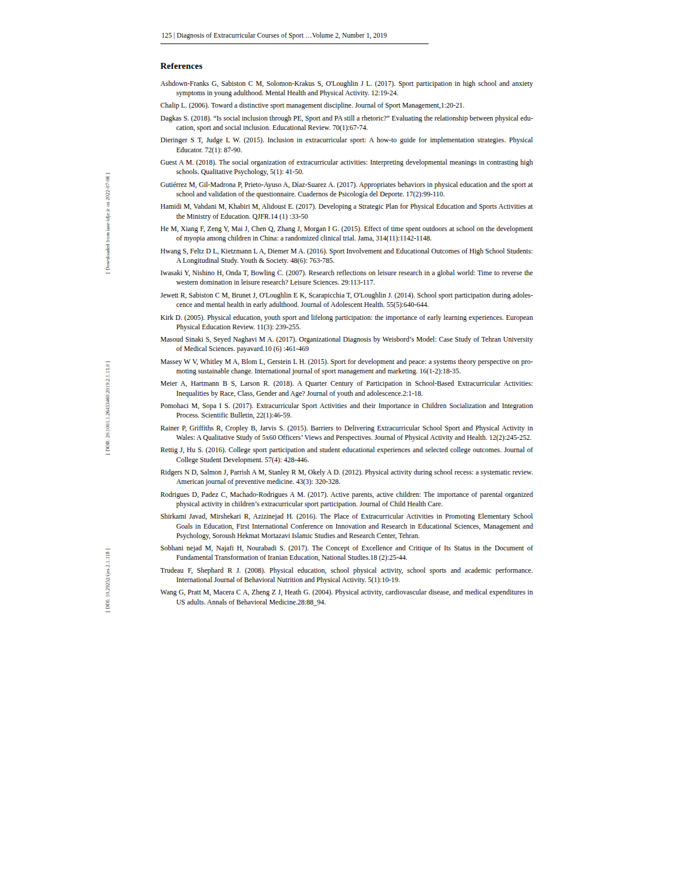[ Downloaded from iase-idje.ir on 2022-07-06 ]
[ DOR: 20.1001.1.26453460.2019.2.1.13.0 ]
[ DOI: 10.29252/ijes.2.1.118 ]
125 | Diagnosis of Extracurricular Courses of Sport …Volume 2, Number 1, 2019
References
Ashdown-Franks G, Sabiston C M, Solomon-Krakus S, O'Loughlin J L. (2017). Sport participation in high school and anxiety symptoms in young adulthood. Mental Health and Physical Activity. 12:19-24.
Chalip L. (2006). Toward a distinctive sport management discipline. Journal of Sport Management,1:20-21.
Dagkas S. (2018). “Is social inclusion through PE, Sport and PA still a rhetoric?” Evaluating the relationship between physical education, sport and social inclusion. Educational Review. 70(1):67-74.
Dieringer S T, Judge L W. (2015). Inclusion in extracurricular sport: A how-to guide for implementation strategies. Physical Educator. 72(1): 87-90.
Guest A M. (2018). The social organization of extracurricular activities: Interpreting developmental meanings in contrasting high schools. Qualitative Psychology, 5(1): 41-50.
Gutiérrez M, Gil-Madrona P, Prieto-Ayuso A, Díaz-Suarez A. (2017). Appropriates behaviors in physical education and the sport at school and validation of the questionnaire. Cuadernos de Psicología del Deporte. 17(2):99-110.
Hamidi M, Vahdani M, Khabiri M, Alidoust E. (2017). Developing a Strategic Plan for Physical Education and Sports Activities at the Ministry of Education. QJFR.14 (1) :33-50
He M, Xiang F, Zeng Y, Mai J, Chen Q, Zhang J, Morgan I G. (2015). Effect of time spent outdoors at school on the development of myopia among children in China: a randomized clinical trial. Jama, 314(11):1142-1148.
Hwang S, Feltz D L, Kietzmann L A, Diemer M A. (2016). Sport Involvement and Educational Outcomes of High School Students: A Longitudinal Study. Youth & Society. 48(6): 763-785.
Iwasaki Y, Nishino H, Onda T, Bowling C. (2007). Research reflections on leisure research in a global world: Time to reverse the western domination in leisure research? Leisure Sciences. 29:113-117.
Jewett R, Sabiston C M, Brunet J, O'Loughlin E K, Scarapicchia T, O'Loughlin J. (2014). School sport participation during adolescence and mental health in early adulthood. Journal of Adolescent Health. 55(5):640-644.
Kirk D. (2005). Physical education, youth sport and lifelong participation: the importance of early learning experiences. European Physical Education Review. 11(3): 239-255.
Masoud Sinaki S, Seyed Naghavi M A. (2017). Organizational Diagnosis by Weisbord’s Model: Case Study of Tehran University of Medical Sciences. payavard.10 (6) :461-469
Massey W V, Whitley M A, Blom L, Gerstein L H. (2015). Sport for development and peace: a systems theory perspective on promoting sustainable change. International journal of sport management and marketing. 16(1-2):18-35.
Meier A, Hartmann B S, Larson R. (2018). A Quarter Century of Participation in School-Based Extracurricular Activities: Inequalities by Race, Class, Gender and Age? Journal of youth and adolescence.2:1-18.
Pomohaci M, Sopa I S. (2017). Extracurricular Sport Activities and their Importance in Children Socialization and Integration Process. Scientific Bulletin, 22(1):46-59.
Rainer P, Griffiths R, Cropley B, Jarvis S. (2015). Barriers to Delivering Extracurricular School Sport and Physical Activity in Wales: A Qualitative Study of 5x60 Officers’ Views and Perspectives. Journal of Physical Activity and Health. 12(2):245-252.
Rettig J, Hu S. (2016). College sport participation and student educational experiences and selected college outcomes. Journal of College Student Development. 57(4): 428-446.
Ridgers N D, Salmon J, Parrish A M, Stanley R M, Okely A D. (2012). Physical activity during school recess: a systematic review. American journal of preventive medicine. 43(3): 320-328.
Rodrigues D, Padez C, Machado-Rodrigues A M. (2017). Active parents, active children: The importance of parental organized physical activity in children’s extracurricular sport participation. Journal of Child Health Care.
Shirkami Javad, Mirshekari R, Azizinejad H. (2016). The Place of Extracurricular Activities in Promoting Elementary School Goals in Education, First International Conference on Innovation and Research in Educational Sciences, Management and Psychology, Soroush Hekmat Mortazavi Islamic Studies and Research Center, Tehran.
Sobhani nejad M, Najafi H, Nourabadi S. (2017). The Concept of Excellence and Critique of Its Status in the Document of Fundamental Transformation of Iranian Education, National Studies.18 (2):25-44.
Trudeau F, Shephard R J. (2008). Physical education, school physical activity, school sports and academic performance. International Journal of Behavioral Nutrition and Physical Activity. 5(1):10-19.
Wang G, Pratt M, Macera C A, Zheng Z J, Heath G. (2004). Physical activity, cardiovascular disease, and medical expenditures in US adults. Annals of Behavioral Medicine.28:88_94.